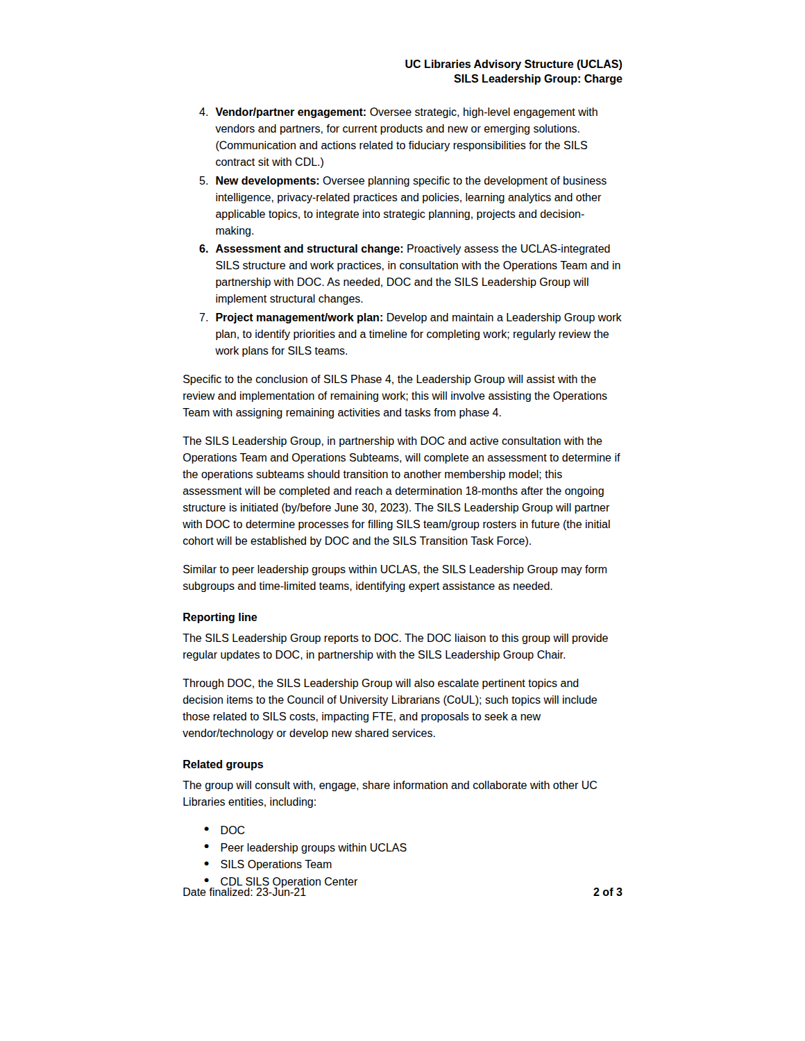UC Libraries Advisory Structure (UCLAS) SILS Leadership Group: Charge
Vendor/partner engagement: Oversee strategic, high-level engagement with vendors and partners, for current products and new or emerging solutions. (Communication and actions related to fiduciary responsibilities for the SILS contract sit with CDL.)
New developments: Oversee planning specific to the development of business intelligence, privacy-related practices and policies, learning analytics and other applicable topics, to integrate into strategic planning, projects and decision-making.
Assessment and structural change: Proactively assess the UCLAS-integrated SILS structure and work practices, in consultation with the Operations Team and in partnership with DOC. As needed, DOC and the SILS Leadership Group will implement structural changes.
Project management/work plan: Develop and maintain a Leadership Group work plan, to identify priorities and a timeline for completing work; regularly review the work plans for SILS teams.
Specific to the conclusion of SILS Phase 4, the Leadership Group will assist with the review and implementation of remaining work; this will involve assisting the Operations Team with assigning remaining activities and tasks from phase 4.
The SILS Leadership Group, in partnership with DOC and active consultation with the Operations Team and Operations Subteams, will complete an assessment to determine if the operations subteams should transition to another membership model; this assessment will be completed and reach a determination 18-months after the ongoing structure is initiated (by/before June 30, 2023). The SILS Leadership Group will partner with DOC to determine processes for filling SILS team/group rosters in future (the initial cohort will be established by DOC and the SILS Transition Task Force).
Similar to peer leadership groups within UCLAS, the SILS Leadership Group may form subgroups and time-limited teams, identifying expert assistance as needed.
Reporting line
The SILS Leadership Group reports to DOC. The DOC liaison to this group will provide regular updates to DOC, in partnership with the SILS Leadership Group Chair.
Through DOC, the SILS Leadership Group will also escalate pertinent topics and decision items to the Council of University Librarians (CoUL); such topics will include those related to SILS costs, impacting FTE, and proposals to seek a new vendor/technology or develop new shared services.
Related groups
The group will consult with, engage, share information and collaborate with other UC Libraries entities, including:
DOC
Peer leadership groups within UCLAS
SILS Operations Team
CDL SILS Operation Center
Date finalized: 23-Jun-21 2 of 3